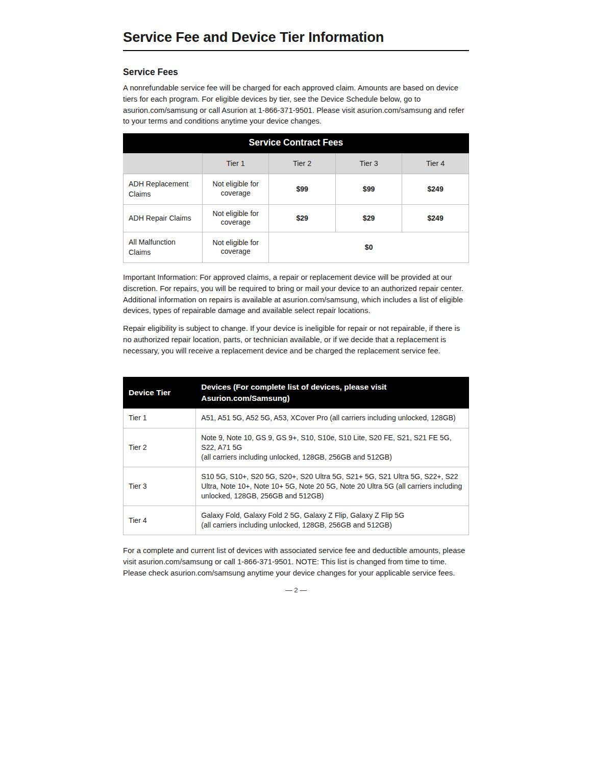Service Fee and Device Tier Information
Service Fees
A nonrefundable service fee will be charged for each approved claim. Amounts are based on device tiers for each program. For eligible devices by tier, see the Device Schedule below, go to asurion.com/samsung or call Asurion at 1-866-371-9501. Please visit asurion.com/samsung and refer to your terms and conditions anytime your device changes.
Service Contract Fees
| | Tier 1 | Tier 2 | Tier 3 | Tier 4 |
| --- | --- | --- | --- | --- |
| ADH Replacement Claims | Not eligible for coverage | $99 | $99 | $249 |
| ADH Repair Claims | Not eligible for coverage | $29 | $29 | $249 |
| All Malfunction Claims | Not eligible for coverage | $0 |
Important Information: For approved claims, a repair or replacement device will be provided at our discretion. For repairs, you will be required to bring or mail your device to an authorized repair center. Additional information on repairs is available at asurion.com/samsung, which includes a list of eligible devices, types of repairable damage and available select repair locations.
Repair eligibility is subject to change. If your device is ineligible for repair or not repairable, if there is no authorized repair location, parts, or technician available, or if we decide that a replacement is necessary, you will receive a replacement device and be charged the replacement service fee.
| Device Tier | Devices (For complete list of devices, please visit Asurion.com/Samsung) |
| --- | --- |
| Tier 1 | A51, A51 5G, A52 5G, A53, XCover Pro (all carriers including unlocked, 128GB) |
| Tier 2 | Note 9, Note 10, GS 9, GS 9+, S10, S10e, S10 Lite, S20 FE, S21, S21 FE 5G, S22, A71 5G (all carriers including unlocked, 128GB, 256GB and 512GB) |
| Tier 3 | S10 5G, S10+, S20 5G, S20+, S20 Ultra 5G, S21+ 5G, S21 Ultra 5G, S22+, S22 Ultra, Note 10+, Note 10+ 5G, Note 20 5G, Note 20 Ultra 5G (all carriers including unlocked, 128GB, 256GB and 512GB) |
| Tier 4 | Galaxy Fold, Galaxy Fold 2 5G, Galaxy Z Flip, Galaxy Z Flip 5G (all carriers including unlocked, 128GB, 256GB and 512GB) |
For a complete and current list of devices with associated service fee and deductible amounts, please visit asurion.com/samsung or call 1-866-371-9501. NOTE: This list is changed from time to time. Please check asurion.com/samsung anytime your device changes for your applicable service fees.
— 2 —